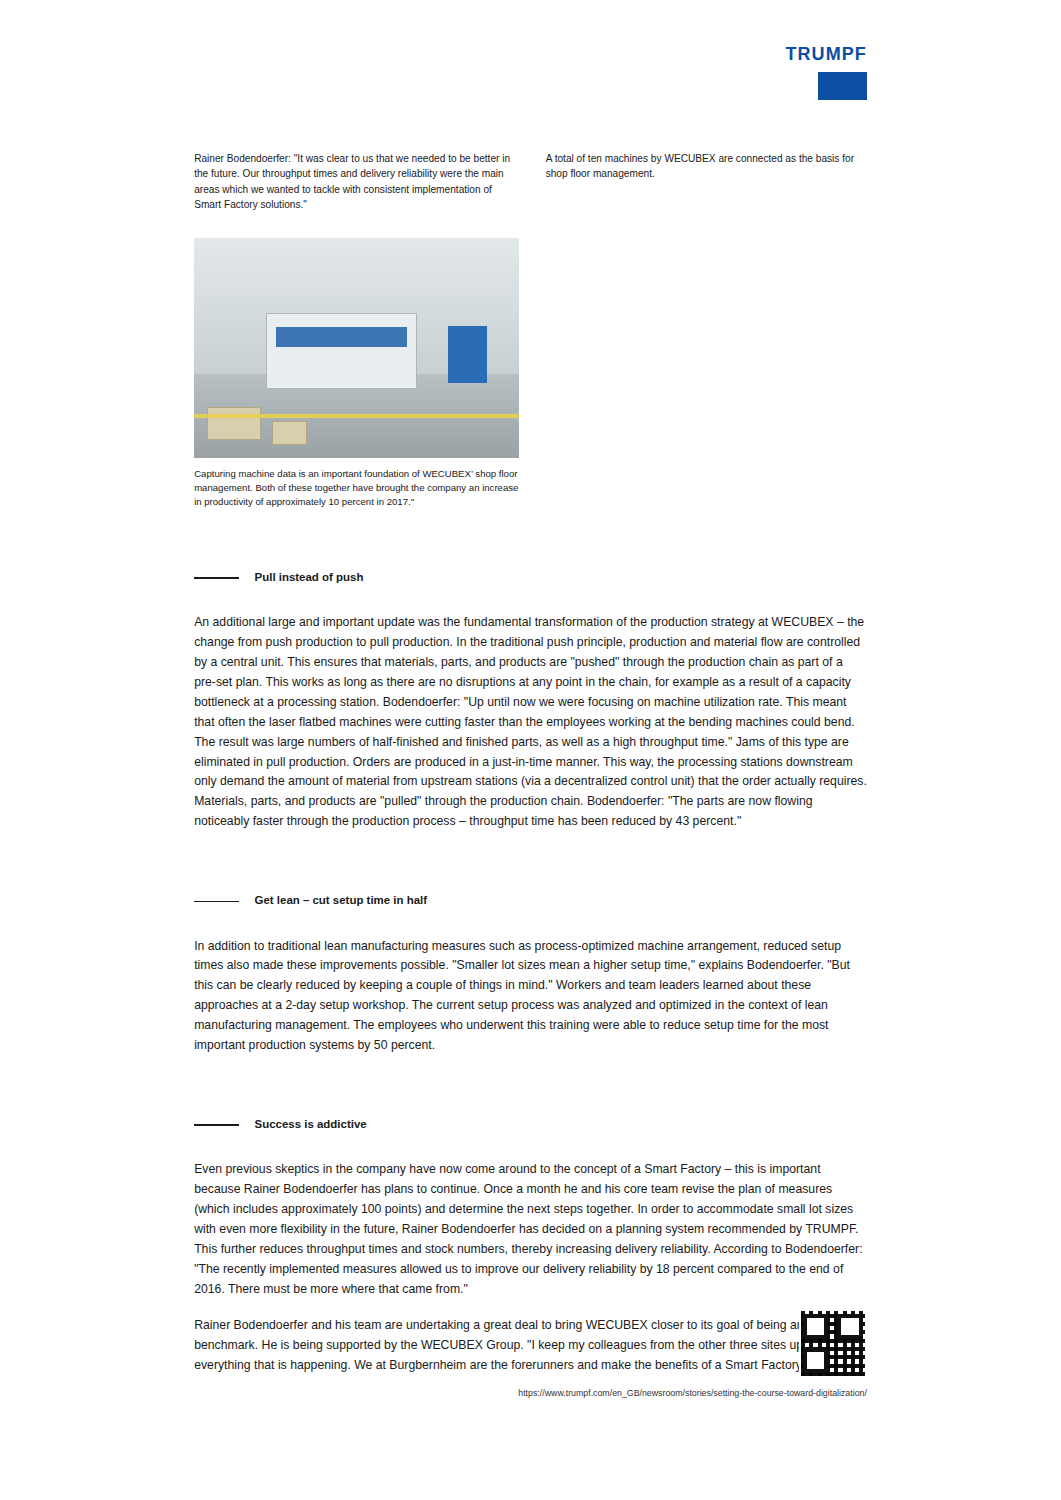TRUMPF
Rainer Bodendoerfer: "It was clear to us that we needed to be better in the future. Our throughput times and delivery reliability were the main areas which we wanted to tackle with consistent implementation of Smart Factory solutions."
A total of ten machines by WECUBEX are connected as the basis for shop floor management.
Capturing machine data is an important foundation of WECUBEX’ shop floor management. Both of these together have brought the company an increase in productivity of approximately 10 percent in 2017."
Pull instead of push
An additional large and important update was the fundamental transformation of the production strategy at WECUBEX – the change from push production to pull production. In the traditional push principle, production and material flow are controlled by a central unit. This ensures that materials, parts, and products are "pushed" through the production chain as part of a pre-set plan. This works as long as there are no disruptions at any point in the chain, for example as a result of a capacity bottleneck at a processing station. Bodendoerfer: "Up until now we were focusing on machine utilization rate. This meant that often the laser flatbed machines were cutting faster than the employees working at the bending machines could bend. The result was large numbers of half-finished and finished parts, as well as a high throughput time." Jams of this type are eliminated in pull production. Orders are produced in a just-in-time manner. This way, the processing stations downstream only demand the amount of material from upstream stations (via a decentralized control unit) that the order actually requires. Materials, parts, and products are "pulled" through the production chain. Bodendoerfer: "The parts are now flowing noticeably faster through the production process – throughput time has been reduced by 43 percent."
Get lean – cut setup time in half
In addition to traditional lean manufacturing measures such as process-optimized machine arrangement, reduced setup times also made these improvements possible. "Smaller lot sizes mean a higher setup time," explains Bodendoerfer. "But this can be clearly reduced by keeping a couple of things in mind." Workers and team leaders learned about these approaches at a 2-day setup workshop. The current setup process was analyzed and optimized in the context of lean manufacturing management. The employees who underwent this training were able to reduce setup time for the most important production systems by 50 percent.
Success is addictive
Even previous skeptics in the company have now come around to the concept of a Smart Factory – this is important because Rainer Bodendoerfer has plans to continue. Once a month he and his core team revise the plan of measures (which includes approximately 100 points) and determine the next steps together. In order to accommodate small lot sizes with even more flexibility in the future, Rainer Bodendoerfer has decided on a planning system recommended by TRUMPF. This further reduces throughput times and stock numbers, thereby increasing delivery reliability. According to Bodendoerfer: "The recently implemented measures allowed us to improve our delivery reliability by 18 percent compared to the end of 2016. There must be more where that came from."
Rainer Bodendoerfer and his team are undertaking a great deal to bring WECUBEX closer to its goal of being an industry benchmark. He is being supported by the WECUBEX Group. "I keep my colleagues from the other three sites updated on everything that is happening. We at Burgbernheim are the forerunners and make the benefits of a Smart Factory tangible. I
https://www.trumpf.com/en_GB/newsroom/stories/setting-the-course-toward-digitalization/